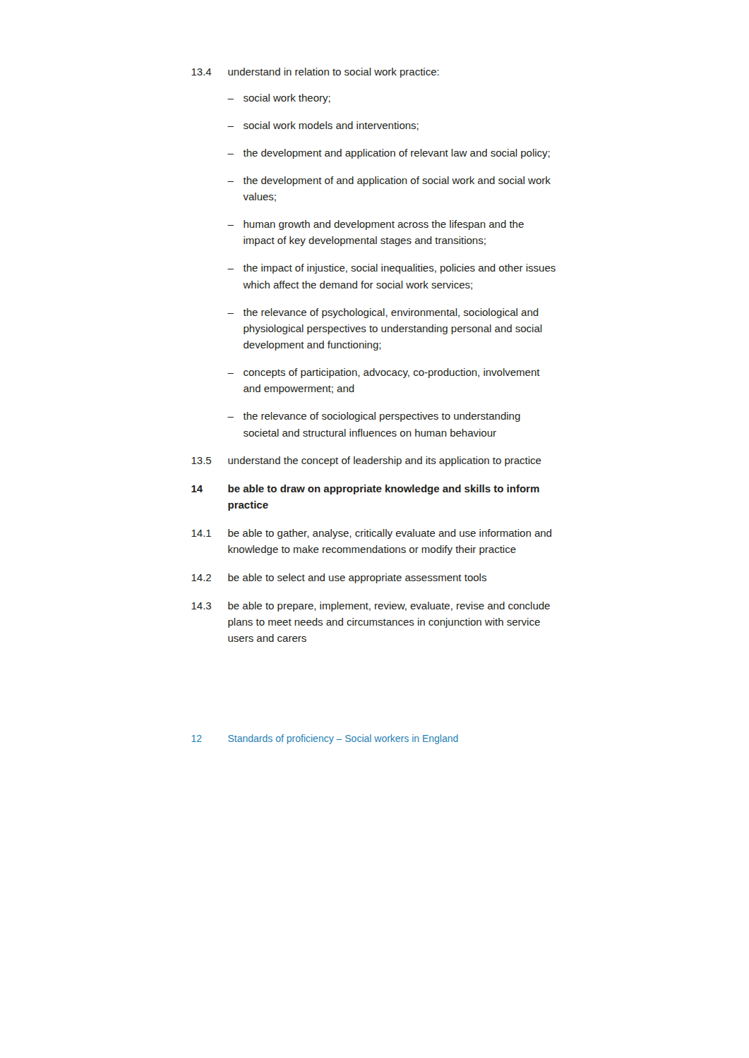13.4
understand in relation to social work practice:
social work theory;
social work models and interventions;
the development and application of relevant law and social policy;
the development of and application of social work and social work values;
human growth and development across the lifespan and the impact of key developmental stages and transitions;
the impact of injustice, social inequalities, policies and other issues which affect the demand for social work services;
the relevance of psychological, environmental, sociological and physiological perspectives to understanding personal and social development and functioning;
concepts of participation, advocacy, co-production, involvement and empowerment; and
the relevance of sociological perspectives to understanding societal and structural influences on human behaviour
13.5
understand the concept of leadership and its application to practice
14
be able to draw on appropriate knowledge and skills to inform practice
14.1
be able to gather, analyse, critically evaluate and use information and knowledge to make recommendations or modify their practice
14.2
be able to select and use appropriate assessment tools
14.3
be able to prepare, implement, review, evaluate, revise and conclude plans to meet needs and circumstances in conjunction with service users and carers
12
Standards of proficiency – Social workers in England